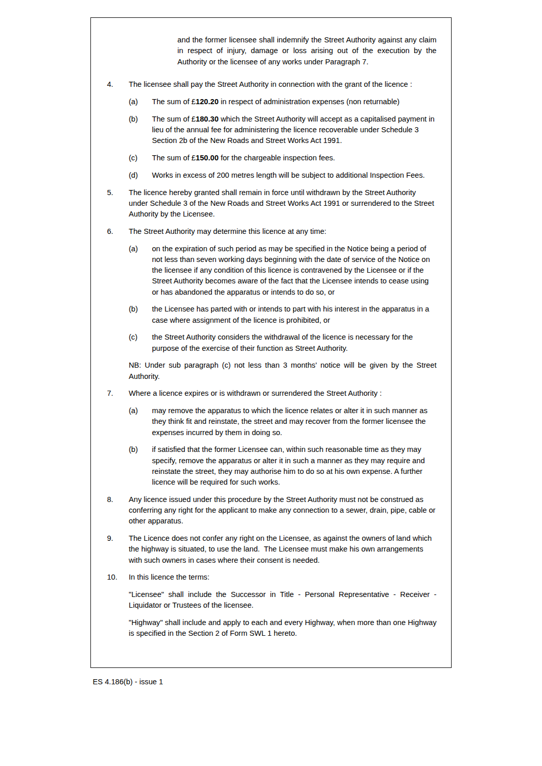and the former licensee shall indemnify the Street Authority against any claim in respect of injury, damage or loss arising out of the execution by the Authority or the licensee of any works under Paragraph 7.
4.
The licensee shall pay the Street Authority in connection with the grant of the licence :
(a)
The sum of £120.20 in respect of administration expenses (non returnable)
(b)
The sum of £180.30 which the Street Authority will accept as a capitalised payment in lieu of the annual fee for administering the licence recoverable under Schedule 3 Section 2b of the New Roads and Street Works Act 1991.
(c)
The sum of £150.00 for the chargeable inspection fees.
(d)
Works in excess of 200 metres length will be subject to additional Inspection Fees.
5.
The licence hereby granted shall remain in force until withdrawn by the Street Authority under Schedule 3 of the New Roads and Street Works Act 1991 or surrendered to the Street Authority by the Licensee.
6.
The Street Authority may determine this licence at any time:
(a)
on the expiration of such period as may be specified in the Notice being a period of not less than seven working days beginning with the date of service of the Notice on the licensee if any condition of this licence is contravened by the Licensee or if the Street Authority becomes aware of the fact that the Licensee intends to cease using or has abandoned the apparatus or intends to do so, or
(b)
the Licensee has parted with or intends to part with his interest in the apparatus in a case where assignment of the licence is prohibited, or
(c)
the Street Authority considers the withdrawal of the licence is necessary for the purpose of the exercise of their function as Street Authority.
NB: Under sub paragraph (c) not less than 3 months' notice will be given by the Street Authority.
7.
Where a licence expires or is withdrawn or surrendered the Street Authority :
(a)
may remove the apparatus to which the licence relates or alter it in such manner as they think fit and reinstate, the street and may recover from the former licensee the expenses incurred by them in doing so.
(b)
if satisfied that the former Licensee can, within such reasonable time as they may specify, remove the apparatus or alter it in such a manner as they may require and reinstate the street, they may authorise him to do so at his own expense. A further licence will be required for such works.
8.
Any licence issued under this procedure by the Street Authority must not be construed as conferring any right for the applicant to make any connection to a sewer, drain, pipe, cable or other apparatus.
9.
The Licence does not confer any right on the Licensee, as against the owners of land which the highway is situated, to use the land. The Licensee must make his own arrangements with such owners in cases where their consent is needed.
10.
In this licence the terms:
"Licensee" shall include the Successor in Title - Personal Representative - Receiver - Liquidator or Trustees of the licensee.
"Highway" shall include and apply to each and every Highway, when more than one Highway is specified in the Section 2 of Form SWL 1 hereto.
ES 4.186(b) - issue 1